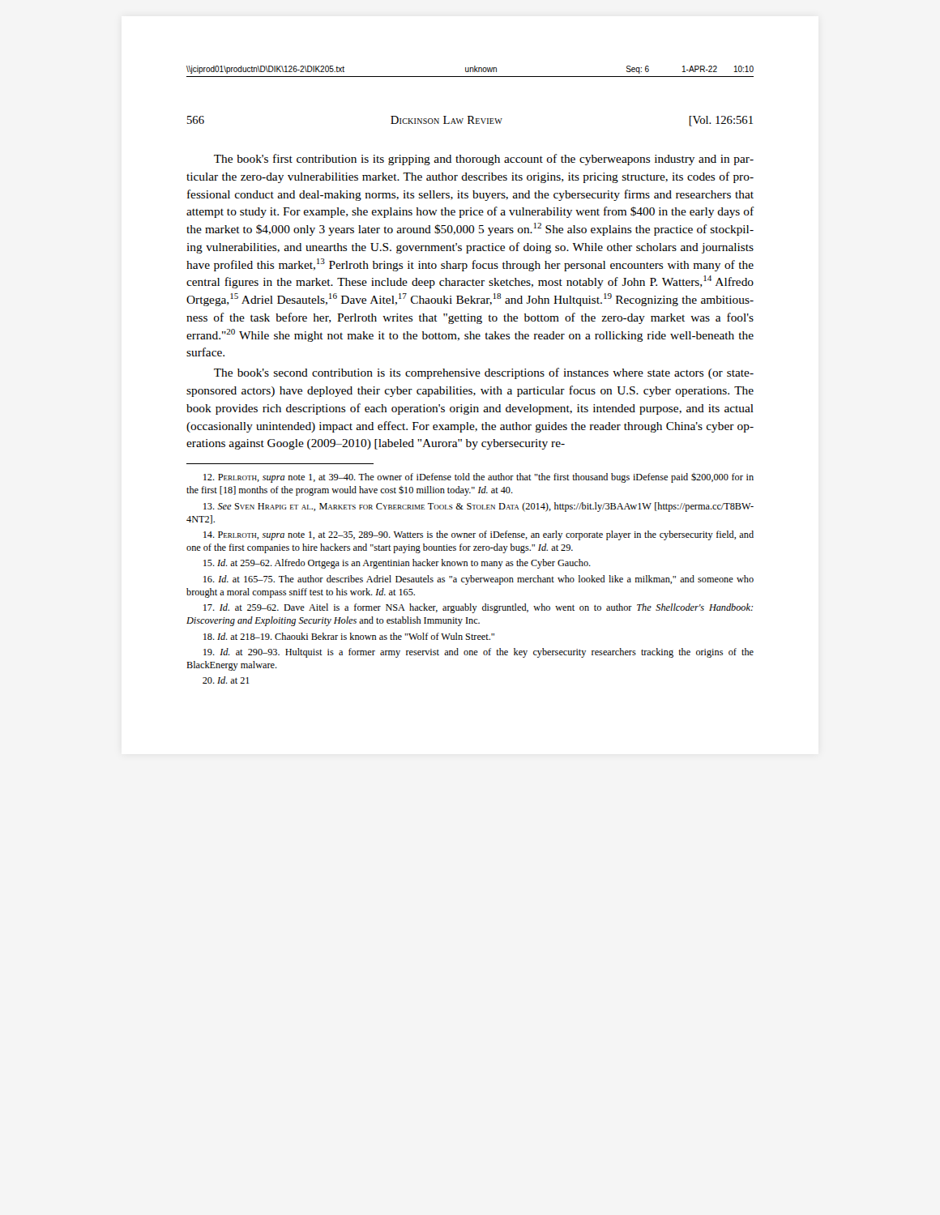\\jciprod01\productn\D\DIK\126-2\DIK205.txt unknown Seq: 6 1-APR-22 10:10
566 Dickinson Law Review [Vol. 126:561
The book's first contribution is its gripping and thorough account of the cyberweapons industry and in particular the zero-day vulnerabilities market. The author describes its origins, its pricing structure, its codes of professional conduct and deal-making norms, its sellers, its buyers, and the cybersecurity firms and researchers that attempt to study it. For example, she explains how the price of a vulnerability went from $400 in the early days of the market to $4,000 only 3 years later to around $50,000 5 years on.12 She also explains the practice of stockpiling vulnerabilities, and unearths the U.S. government's practice of doing so. While other scholars and journalists have profiled this market,13 Perlroth brings it into sharp focus through her personal encounters with many of the central figures in the market. These include deep character sketches, most notably of John P. Watters,14 Alfredo Ortgega,15 Adriel Desautels,16 Dave Aitel,17 Chaouki Bekrar,18 and John Hultquist.19 Recognizing the ambitiousness of the task before her, Perlroth writes that "getting to the bottom of the zero-day market was a fool's errand."20 While she might not make it to the bottom, she takes the reader on a rollicking ride well-beneath the surface.
The book's second contribution is its comprehensive descriptions of instances where state actors (or state-sponsored actors) have deployed their cyber capabilities, with a particular focus on U.S. cyber operations. The book provides rich descriptions of each operation's origin and development, its intended purpose, and its actual (occasionally unintended) impact and effect. For example, the author guides the reader through China's cyber operations against Google (2009–2010) [labeled "Aurora" by cybersecurity re-
12. Perlroth, supra note 1, at 39–40. The owner of iDefense told the author that "the first thousand bugs iDefense paid $200,000 for in the first [18] months of the program would have cost $10 million today." Id. at 40.
13. See Sven Hrapig et al., Markets for Cybercrime Tools & Stolen Data (2014), https://bit.ly/3BAAw1W [https://perma.cc/T8BW-4NT2].
14. Perlroth, supra note 1, at 22–35, 289–90. Watters is the owner of iDefense, an early corporate player in the cybersecurity field, and one of the first companies to hire hackers and "start paying bounties for zero-day bugs." Id. at 29.
15. Id. at 259–62. Alfredo Ortgega is an Argentinian hacker known to many as the Cyber Gaucho.
16. Id. at 165–75. The author describes Adriel Desautels as "a cyberweapon merchant who looked like a milkman," and someone who brought a moral compass sniff test to his work. Id. at 165.
17. Id. at 259–62. Dave Aitel is a former NSA hacker, arguably disgruntled, who went on to author The Shellcoder's Handbook: Discovering and Exploiting Security Holes and to establish Immunity Inc.
18. Id. at 218–19. Chaouki Bekrar is known as the "Wolf of Wuln Street."
19. Id. at 290–93. Hultquist is a former army reservist and one of the key cybersecurity researchers tracking the origins of the BlackEnergy malware.
20. Id. at 21